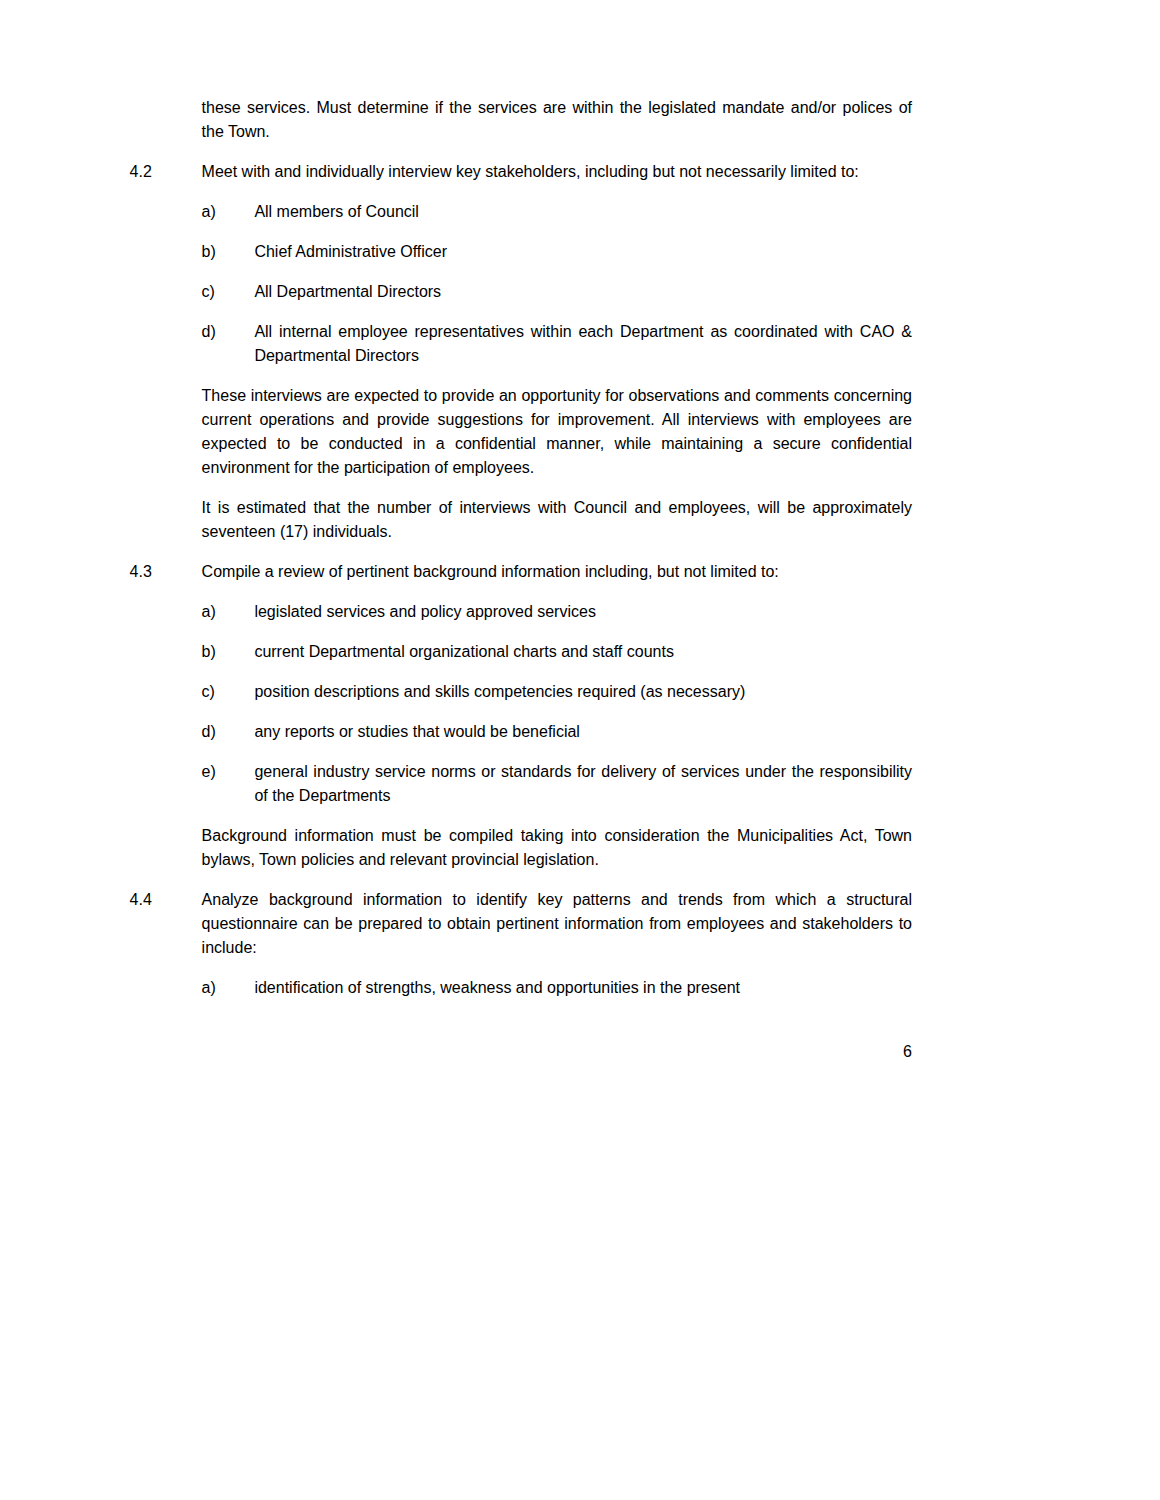these services. Must determine if the services are within the legislated mandate and/or polices of the Town.
4.2
Meet with and individually interview key stakeholders, including but not necessarily limited to:
a)
All members of Council
b)
Chief Administrative Officer
c)
All Departmental Directors
d)
All internal employee representatives within each Department as coordinated with CAO & Departmental Directors
These interviews are expected to provide an opportunity for observations and comments concerning current operations and provide suggestions for improvement. All interviews with employees are expected to be conducted in a confidential manner, while maintaining a secure confidential environment for the participation of employees.
It is estimated that the number of interviews with Council and employees, will be approximately seventeen (17) individuals.
4.3
Compile a review of pertinent background information including, but not limited to:
a)
legislated services and policy approved services
b)
current Departmental organizational charts and staff counts
c)
position descriptions and skills competencies required (as necessary)
d)
any reports or studies that would be beneficial
e)
general industry service norms or standards for delivery of services under the responsibility of the Departments
Background information must be compiled taking into consideration the Municipalities Act, Town bylaws, Town policies and relevant provincial legislation.
4.4
Analyze background information to identify key patterns and trends from which a structural questionnaire can be prepared to obtain pertinent information from employees and stakeholders to include:
a)
identification of strengths, weakness and opportunities in the present
6